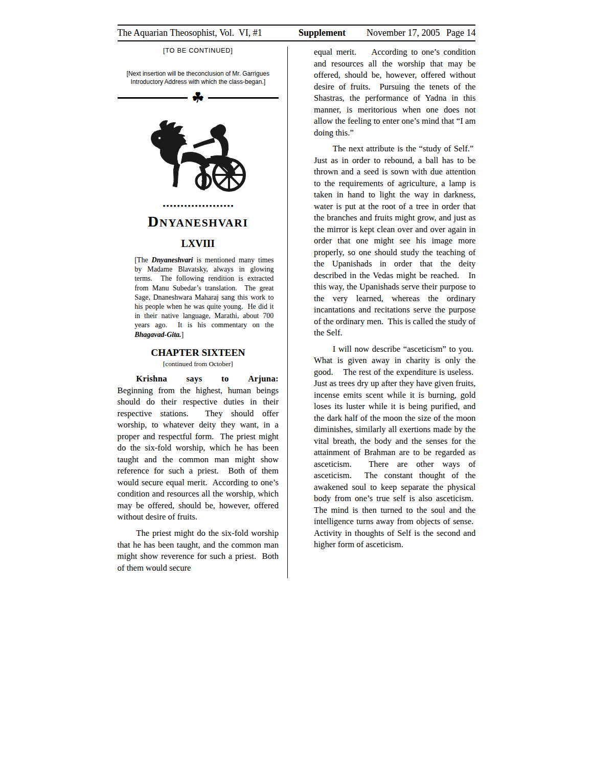| The Aquarian Theosophist, Vol. VI, #1 | Supplement | November 17, 2005 | Page 14 |
[TO BE CONTINUED]
[Next insertion will be theconclusion of Mr. Garrigues Introductory Address with which the class-began.]
☘
▪▪▪▪▪▪▪▪▪▪▪▪▪▪▪▪▪▪▪▪
DNYANESHVARI
LXVIII
[The Dnyaneshvari is mentioned many times by Madame Blavatsky, always in glowing terms. The following rendition is extracted from Manu Subedar’s translation. The great Sage, Dnaneshwara Maharaj sang this work to his people when he was quite young. He did it in their native language, Marathi, about 700 years ago. It is his commentary on the Bhagavad-Gita.]
CHAPTER SIXTEEN
[continued from October]
Krishna says to Arjuna: Beginning from the highest, human beings should do their respective duties in their respective stations. They should offer worship, to whatever deity they want, in a proper and respectful form. The priest might do the six-fold worship, which he has been taught and the common man might show reference for such a priest. Both of them would secure equal merit. According to one’s condition and resources all the worship, which may be offered, should be, however, offered without desire of fruits.
The priest might do the six-fold worship that he has been taught, and the common man might show reverence for such a priest. Both of them would secure
equal merit. According to one’s condition and resources all the worship that may be offered, should be, however, offered without desire of fruits. Pursuing the tenets of the Shastras, the performance of Yadna in this manner, is meritorious when one does not allow the feeling to enter one’s mind that “I am doing this.”
The next attribute is the “study of Self.” Just as in order to rebound, a ball has to be thrown and a seed is sown with due attention to the requirements of agriculture, a lamp is taken in hand to light the way in darkness, water is put at the root of a tree in order that the branches and fruits might grow, and just as the mirror is kept clean over and over again in order that one might see his image more properly, so one should study the teaching of the Upanishads in order that the deity described in the Vedas might be reached. In this way, the Upanishads serve their purpose to the very learned, whereas the ordinary incantations and recitations serve the purpose of the ordinary men. This is called the study of the Self.
I will now describe “asceticism” to you. What is given away in charity is only the good. The rest of the expenditure is useless. Just as trees dry up after they have given fruits, incense emits scent while it is burning, gold loses its luster while it is being purified, and the dark half of the moon the size of the moon diminishes, similarly all exertions made by the vital breath, the body and the senses for the attainment of Brahman are to be regarded as asceticism. There are other ways of asceticism. The constant thought of the awakened soul to keep separate the physical body from one’s true self is also asceticism. The mind is then turned to the soul and the intelligence turns away from objects of sense. Activity in thoughts of Self is the second and higher form of asceticism.